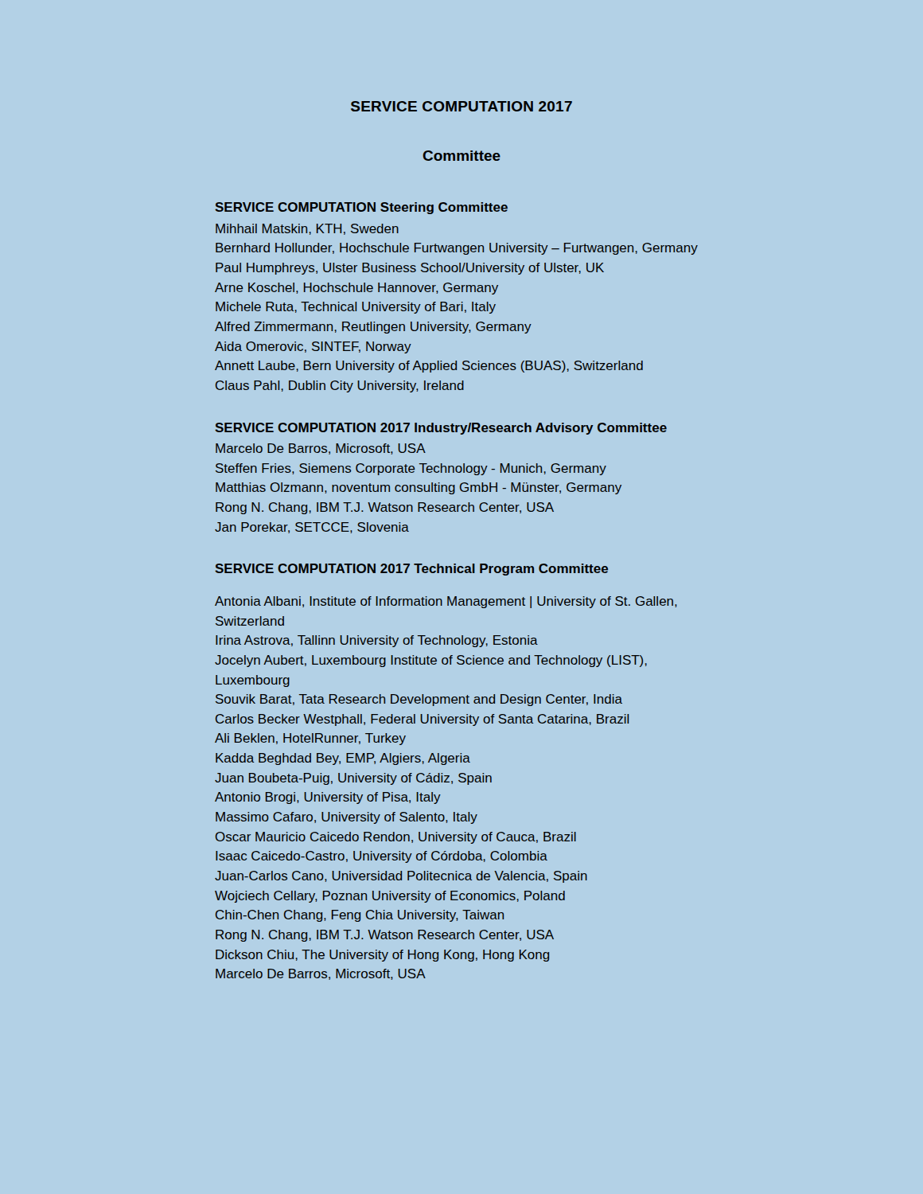SERVICE COMPUTATION 2017
Committee
SERVICE COMPUTATION Steering Committee
Mihhail Matskin, KTH, Sweden
Bernhard Hollunder, Hochschule Furtwangen University – Furtwangen, Germany
Paul Humphreys, Ulster Business School/University of Ulster, UK
Arne Koschel, Hochschule Hannover, Germany
Michele Ruta, Technical University of Bari, Italy
Alfred Zimmermann, Reutlingen University, Germany
Aida Omerovic, SINTEF, Norway
Annett Laube, Bern University of Applied Sciences (BUAS), Switzerland
Claus Pahl, Dublin City University, Ireland
SERVICE COMPUTATION 2017 Industry/Research Advisory Committee
Marcelo De Barros, Microsoft, USA
Steffen Fries, Siemens Corporate Technology - Munich, Germany
Matthias Olzmann, noventum consulting GmbH - Münster, Germany
Rong N. Chang, IBM T.J. Watson Research Center, USA
Jan Porekar, SETCCE, Slovenia
SERVICE COMPUTATION 2017 Technical Program Committee
Antonia Albani, Institute of Information Management | University of St. Gallen, Switzerland
Irina Astrova, Tallinn University of Technology, Estonia
Jocelyn Aubert, Luxembourg Institute of Science and Technology (LIST), Luxembourg
Souvik Barat, Tata Research Development and Design Center, India
Carlos Becker Westphall, Federal University of Santa Catarina, Brazil
Ali Beklen, HotelRunner, Turkey
Kadda Beghdad Bey, EMP, Algiers, Algeria
Juan Boubeta-Puig, University of Cádiz, Spain
Antonio Brogi, University of Pisa, Italy
Massimo Cafaro, University of Salento, Italy
Oscar Mauricio Caicedo Rendon, University of Cauca, Brazil
Isaac Caicedo-Castro, University of Córdoba, Colombia
Juan-Carlos Cano, Universidad Politecnica de Valencia, Spain
Wojciech Cellary, Poznan University of Economics, Poland
Chin-Chen Chang, Feng Chia University, Taiwan
Rong N. Chang, IBM T.J. Watson Research Center, USA
Dickson Chiu, The University of Hong Kong, Hong Kong
Marcelo De Barros, Microsoft, USA